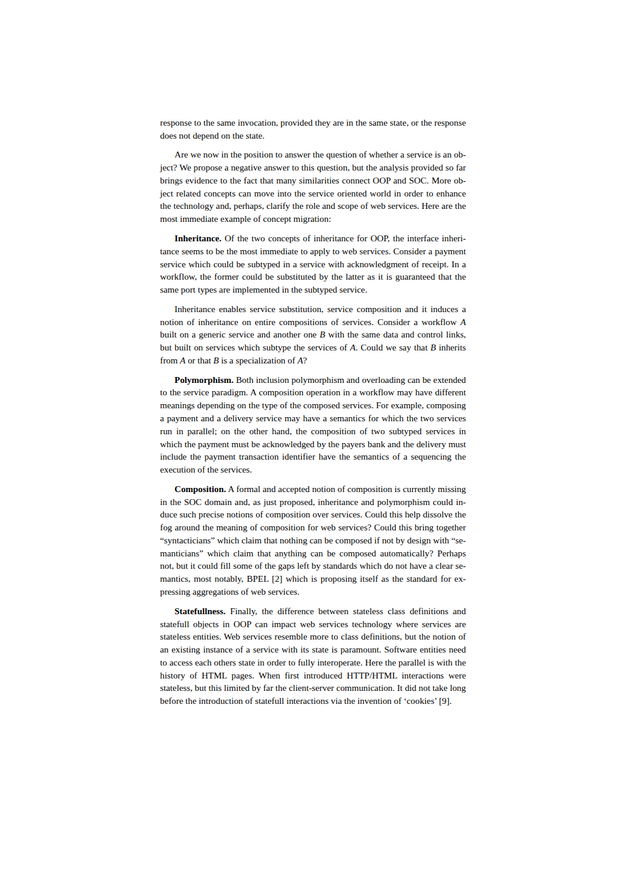response to the same invocation, provided they are in the same state, or the response does not depend on the state.
Are we now in the position to answer the question of whether a service is an object? We propose a negative answer to this question, but the analysis provided so far brings evidence to the fact that many similarities connect OOP and SOC. More object related concepts can move into the service oriented world in order to enhance the technology and, perhaps, clarify the role and scope of web services. Here are the most immediate example of concept migration:
Inheritance. Of the two concepts of inheritance for OOP, the interface inheritance seems to be the most immediate to apply to web services. Consider a payment service which could be subtyped in a service with acknowledgment of receipt. In a workflow, the former could be substituted by the latter as it is guaranteed that the same port types are implemented in the subtyped service.
Inheritance enables service substitution, service composition and it induces a notion of inheritance on entire compositions of services. Consider a workflow A built on a generic service and another one B with the same data and control links, but built on services which subtype the services of A. Could we say that B inherits from A or that B is a specialization of A?
Polymorphism. Both inclusion polymorphism and overloading can be extended to the service paradigm. A composition operation in a workflow may have different meanings depending on the type of the composed services. For example, composing a payment and a delivery service may have a semantics for which the two services run in parallel; on the other hand, the composition of two subtyped services in which the payment must be acknowledged by the payers bank and the delivery must include the payment transaction identifier have the semantics of a sequencing the execution of the services.
Composition. A formal and accepted notion of composition is currently missing in the SOC domain and, as just proposed, inheritance and polymorphism could induce such precise notions of composition over services. Could this help dissolve the fog around the meaning of composition for web services? Could this bring together “syntacticians” which claim that nothing can be composed if not by design with “semanticians” which claim that anything can be composed automatically? Perhaps not, but it could fill some of the gaps left by standards which do not have a clear semantics, most notably, BPEL [2] which is proposing itself as the standard for expressing aggregations of web services.
Statefullness. Finally, the difference between stateless class definitions and statefull objects in OOP can impact web services technology where services are stateless entities. Web services resemble more to class definitions, but the notion of an existing instance of a service with its state is paramount. Software entities need to access each others state in order to fully interoperate. Here the parallel is with the history of HTML pages. When first introduced HTTP/HTML interactions were stateless, but this limited by far the client-server communication. It did not take long before the introduction of statefull interactions via the invention of ‘cookies’ [9].